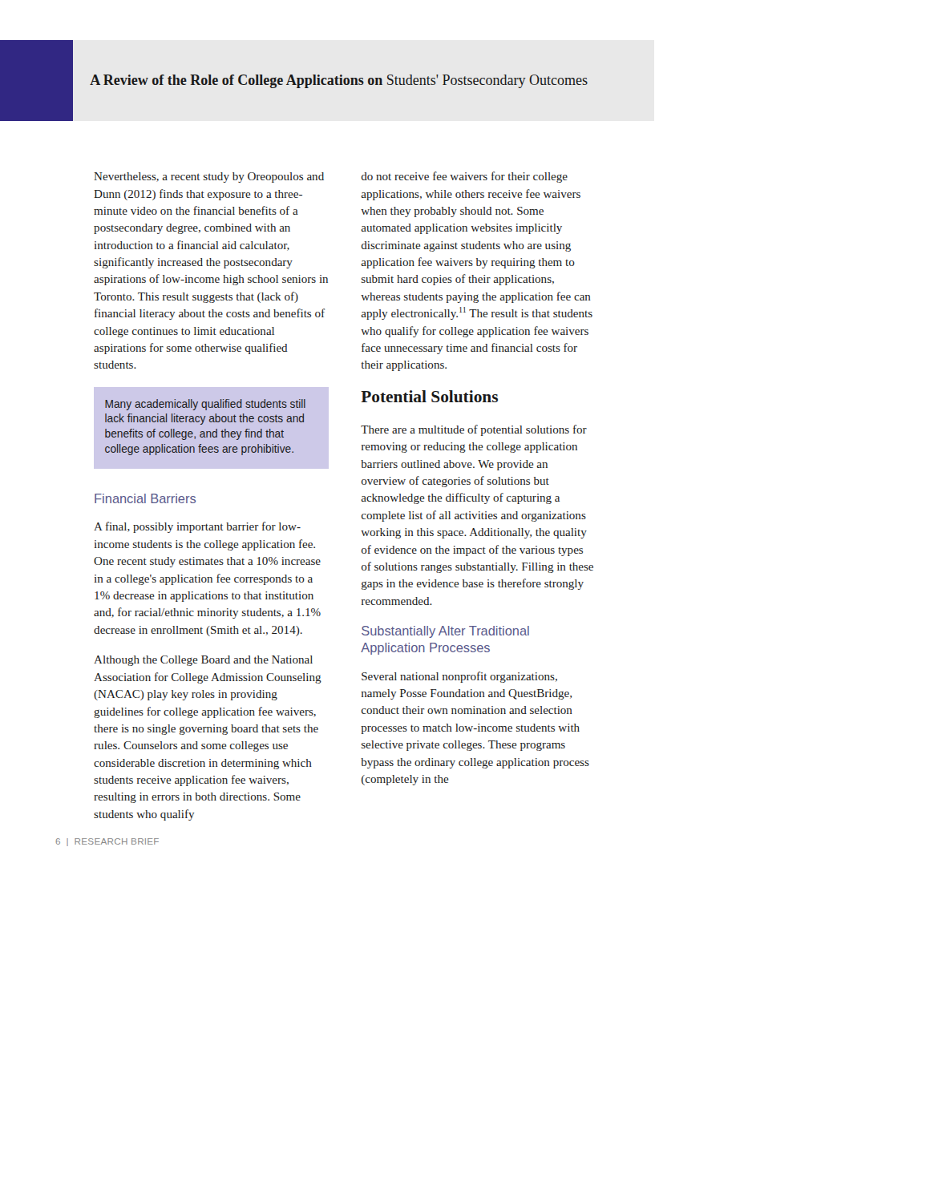A Review of the Role of College Applications on Students' Postsecondary Outcomes
Nevertheless, a recent study by Oreopoulos and Dunn (2012) finds that exposure to a three-minute video on the financial benefits of a postsecondary degree, combined with an introduction to a financial aid calculator, significantly increased the postsecondary aspirations of low-income high school seniors in Toronto. This result suggests that (lack of) financial literacy about the costs and benefits of college continues to limit educational aspirations for some otherwise qualified students.
Many academically qualified students still lack financial literacy about the costs and benefits of college, and they find that college application fees are prohibitive.
Financial Barriers
A final, possibly important barrier for low-income students is the college application fee. One recent study estimates that a 10% increase in a college's application fee corresponds to a 1% decrease in applications to that institution and, for racial/ethnic minority students, a 1.1% decrease in enrollment (Smith et al., 2014).
Although the College Board and the National Association for College Admission Counseling (NACAC) play key roles in providing guidelines for college application fee waivers, there is no single governing board that sets the rules. Counselors and some colleges use considerable discretion in determining which students receive application fee waivers, resulting in errors in both directions. Some students who qualify
do not receive fee waivers for their college applications, while others receive fee waivers when they probably should not. Some automated application websites implicitly discriminate against students who are using application fee waivers by requiring them to submit hard copies of their applications, whereas students paying the application fee can apply electronically.11 The result is that students who qualify for college application fee waivers face unnecessary time and financial costs for their applications.
Potential Solutions
There are a multitude of potential solutions for removing or reducing the college application barriers outlined above. We provide an overview of categories of solutions but acknowledge the difficulty of capturing a complete list of all activities and organizations working in this space. Additionally, the quality of evidence on the impact of the various types of solutions ranges substantially. Filling in these gaps in the evidence base is therefore strongly recommended.
Substantially Alter Traditional Application Processes
Several national nonprofit organizations, namely Posse Foundation and QuestBridge, conduct their own nomination and selection processes to match low-income students with selective private colleges. These programs bypass the ordinary college application process (completely in the
6|RESEARCH BRIEF